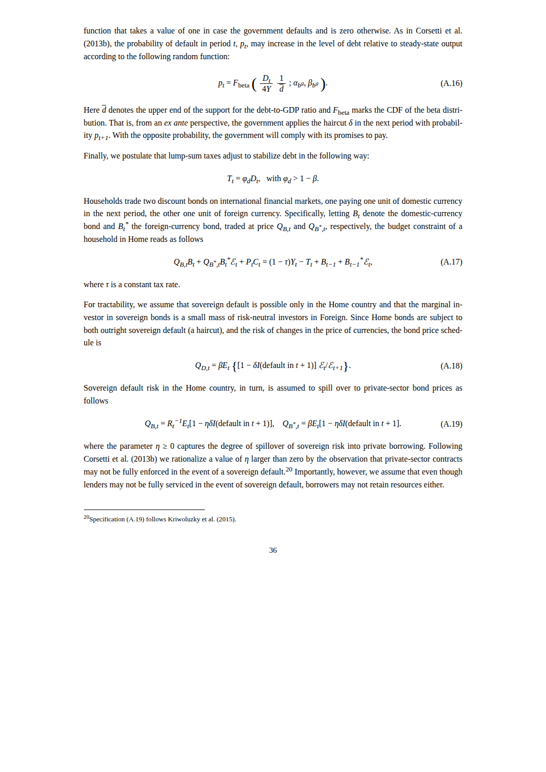function that takes a value of one in case the government defaults and is zero otherwise. As in Corsetti et al. (2013b), the probability of default in period t, pt, may increase in the level of debt relative to steady-state output according to the following random function:
pt = Fbeta ( Dt 4Y 1 d ; αbg, βbg ). (A.16)
Here d denotes the upper end of the support for the debt-to-GDP ratio and Fbeta marks the CDF of the beta distribution. That is, from an ex ante perspective, the government applies the haircut δ in the next period with probability pt+1. With the opposite probability, the government will comply with its promises to pay.
Finally, we postulate that lump-sum taxes adjust to stabilize debt in the following way:
Tt = φd Dt, with φd > 1 − β.
Households trade two discount bonds on international financial markets, one paying one unit of domestic currency in the next period, the other one unit of foreign currency. Specifically, letting Bt denote the domestic-currency bond and Bt* the foreign-currency bond, traded at price QB,t and QB*,t, respectively, the budget constraint of a household in Home reads as follows
QB,t Bt + QB*,t Bt*ℰt + Pt Ct = (1 − τ)Yt − Tt + Bt−1 + Bt−1*ℰt, (A.17)
where τ is a constant tax rate.
For tractability, we assume that sovereign default is possible only in the Home country and that the marginal investor in sovereign bonds is a small mass of risk-neutral investors in Foreign. Since Home bonds are subject to both outright sovereign default (a haircut), and the risk of changes in the price of currencies, the bond price schedule is
QD,t = βEt {[1 − δI(default in t + 1)] ℰt/ℰt+1}. (A.18)
Sovereign default risk in the Home country, in turn, is assumed to spill over to private-sector bond prices as follows
QB,t = Rt−1 Et[1 − ηδI(default in t + 1)], QB*,t = βEt[1 − ηδI(default in t + 1]. (A.19)
where the parameter η ≥ 0 captures the degree of spillover of sovereign risk into private borrowing. Following Corsetti et al. (2013b) we rationalize a value of η larger than zero by the observation that private-sector contracts may not be fully enforced in the event of a sovereign default.20 Importantly, however, we assume that even though lenders may not be fully serviced in the event of sovereign default, borrowers may not retain resources either.
20Specification (A.19) follows Kriwoluzky et al. (2015).
36